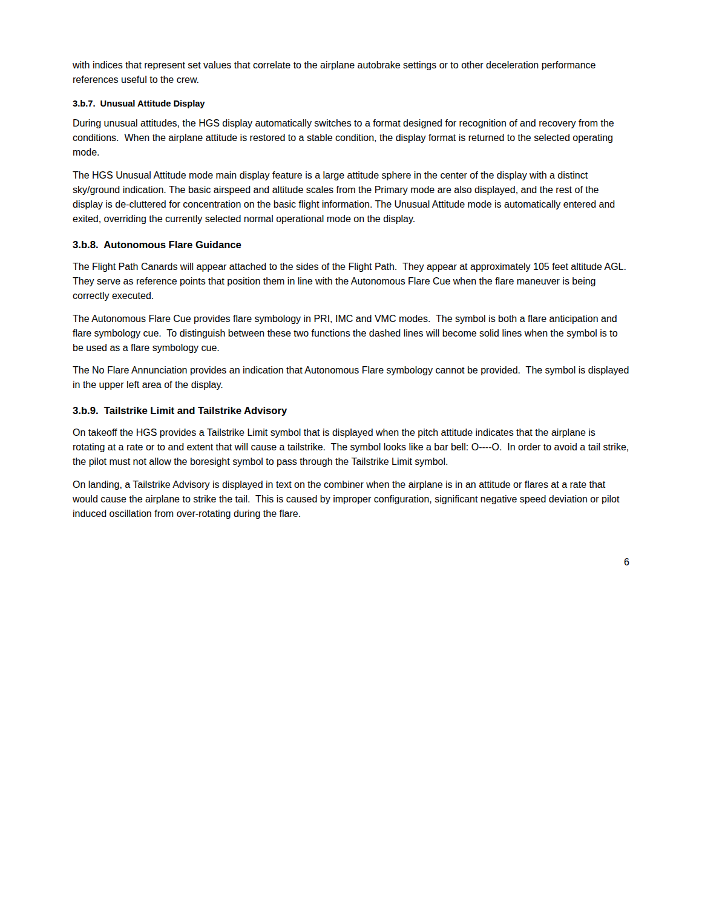with indices that represent set values that correlate to the airplane autobrake settings or to other deceleration performance references useful to the crew.
3.b.7. Unusual Attitude Display
During unusual attitudes, the HGS display automatically switches to a format designed for recognition of and recovery from the conditions. When the airplane attitude is restored to a stable condition, the display format is returned to the selected operating mode.
The HGS Unusual Attitude mode main display feature is a large attitude sphere in the center of the display with a distinct sky/ground indication. The basic airspeed and altitude scales from the Primary mode are also displayed, and the rest of the display is de-cluttered for concentration on the basic flight information. The Unusual Attitude mode is automatically entered and exited, overriding the currently selected normal operational mode on the display.
3.b.8. Autonomous Flare Guidance
The Flight Path Canards will appear attached to the sides of the Flight Path. They appear at approximately 105 feet altitude AGL. They serve as reference points that position them in line with the Autonomous Flare Cue when the flare maneuver is being correctly executed.
The Autonomous Flare Cue provides flare symbology in PRI, IMC and VMC modes. The symbol is both a flare anticipation and flare symbology cue. To distinguish between these two functions the dashed lines will become solid lines when the symbol is to be used as a flare symbology cue.
The No Flare Annunciation provides an indication that Autonomous Flare symbology cannot be provided. The symbol is displayed in the upper left area of the display.
3.b.9. Tailstrike Limit and Tailstrike Advisory
On takeoff the HGS provides a Tailstrike Limit symbol that is displayed when the pitch attitude indicates that the airplane is rotating at a rate or to and extent that will cause a tailstrike. The symbol looks like a bar bell: O----O. In order to avoid a tail strike, the pilot must not allow the boresight symbol to pass through the Tailstrike Limit symbol.
On landing, a Tailstrike Advisory is displayed in text on the combiner when the airplane is in an attitude or flares at a rate that would cause the airplane to strike the tail. This is caused by improper configuration, significant negative speed deviation or pilot induced oscillation from over-rotating during the flare.
6